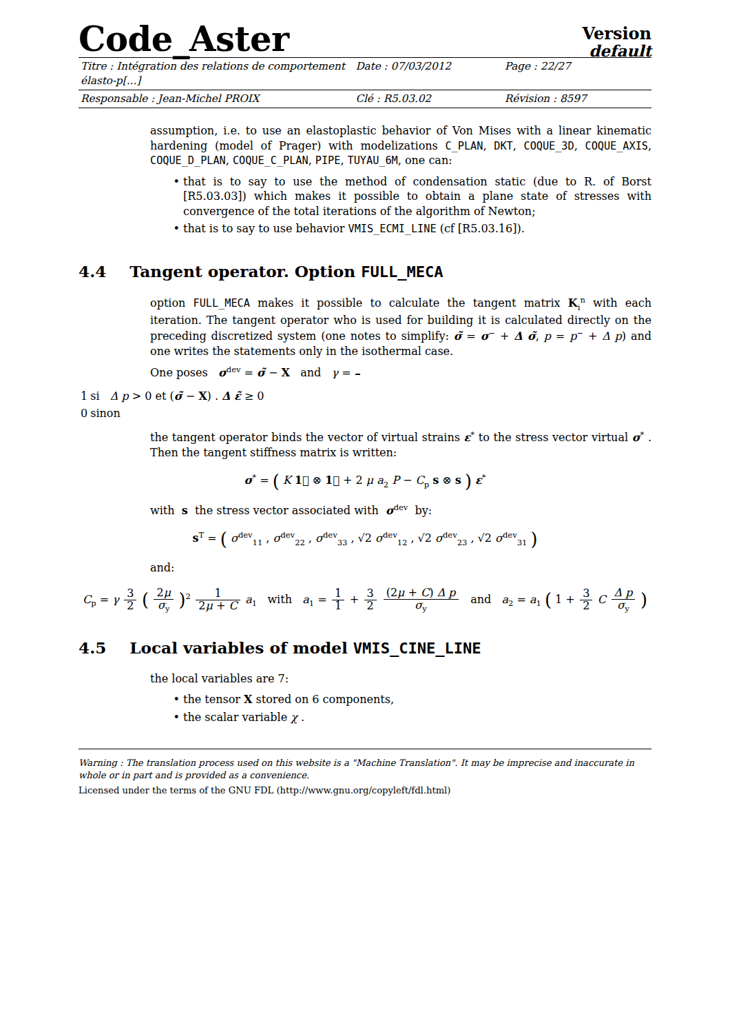Versiondefault
Code_Aster
| Titre : Intégration des relations de comportement élasto-p[...] | Date : 07/03/2012 | Page : 22/27 |
| Responsable : Jean-Michel PROIX | Clé : R5.03.02 | Révision : 8597 |
assumption, i.e. to use an elastoplastic behavior of Von Mises with a linear kinematic hardening (model of Prager) with modelizations C_PLAN, DKT, COQUE_3D, COQUE_AXIS, COQUE_D_PLAN, COQUE_C_PLAN, PIPE, TUYAU_6M, one can:
that is to say to use the method of condensation static (due to R. of Borst [R5.03.03]) which makes it possible to obtain a plane state of stresses with convergence of the total iterations of the algorithm of Newton;
that is to say to use behavior VMIS_ECMI_LINE (cf [R5.03.16]).
4.4 Tangent operator. Option FULL_MECA
option FULL_MECA makes it possible to calculate the tangent matrix Kin with each iteration. The tangent operator who is used for building it is calculated directly on the preceding discretized system (one notes to simplify: σ̃ = σ− + Δ σ̃, p = p− + Δ p) and one writes the statements only in the isothermal case.
One poses σdev = σ̃ − X and γ =
| 1 | si Δ p > 0 et ( σ̃ − X ) . Δ ε̃ ≥ 0 |
| 0 | sinon |
the tangent operator binds the vector of virtual strains ε* to the stress vector virtual σ* . Then the tangent stiffness matrix is written:
σ* = ( K 1⃗ ⊗ 1⃗ + 2 μ a2 P − Cp s ⊗ s ) ε*
with s the stress vector associated with σdev by:
sT = ( σdev11 , σdev22 , σdev33 , √2 σdev12 , √2 σdev23 , √2 σdev31 )
and:
Cp = γ 32 ( 2μ σy )2 12μ + C a1 with a1 = 11 + 32 (2μ + C) Δ p σy and a2 = a1 ( 1 + 32 C Δ p σy )
4.5 Local variables of model VMIS_CINE_LINE
the local variables are 7:
the tensor X stored on 6 components,
the scalar variable χ .
Warning : The translation process used on this website is a "Machine Translation". It may be imprecise and inaccurate in whole or in part and is provided as a convenience.
Licensed under the terms of the GNU FDL (http://www.gnu.org/copyleft/fdl.html)